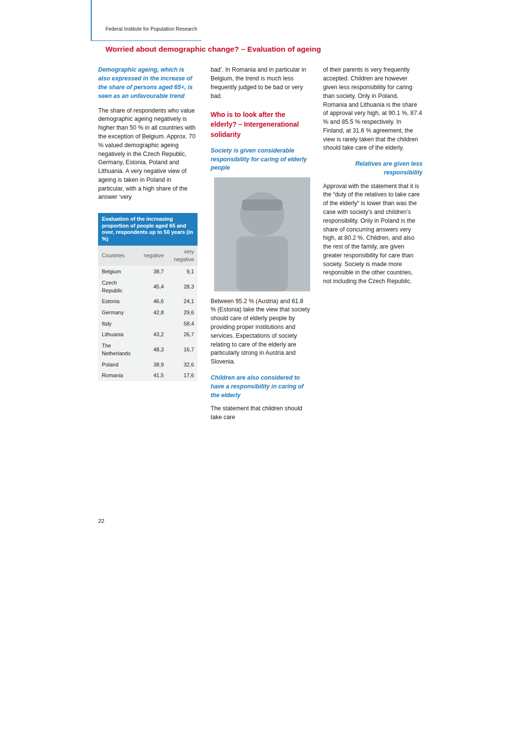Federal Institute for Population Research
Worried about demographic change? – Evaluation of ageing
Demographic ageing, which is also expressed in the increase of the share of persons aged 65+, is seen as an unfavourable trend
The share of respondents who value demographic ageing negatively is higher than 50 % in all countries with the exception of Belgium. Approx. 70 % valued demographic ageing negatively in the Czech Republic, Germany, Estonia, Poland and Lithuania. A very negative view of ageing is taken in Poland in particular, with a high share of the answer ‘very
Evaluation of the increasing proportion of people aged 65 and over, respondents up to 50 years (in %)
| Countries | negative | very negative |
| --- | --- | --- |
| Belgium | 38,7 | 9,1 |
| Czech Republic | 45,4 | 28,3 |
| Estonia | 46,6 | 24,1 |
| Germany | 42,8 | 29,6 |
| Italy | | 58,4 |
| Lithuania | 43,2 | 26,7 |
| The Netherlands | 48,3 | 16,7 |
| Poland | 38,9 | 32,6 |
| Romania | 41,5 | 17,6 |
bad’. In Romania and in particular in Belgium, the trend is much less frequently judged to be bad or very bad.
Who is to look after the elderly? – Intergenerational solidarity
Society is given considerable responsibility for caring of elderly people
Between 95.2 % (Austria) and 61.8 % (Estonia) take the view that society should care of elderly people by providing proper institutions and services. Expectations of society relating to care of the elderly are particularly strong in Austria and Slovenia.
Children are also considered to have a responsibility in caring of the elderly
The statement that children should take care
of their parents is very frequently accepted. Children are however given less responsibility for caring than society. Only in Poland, Romania and Lithuania is the share of approval very high, at 90.1 %, 87.4 % and 85.5 % respectively. In Finland, at 31.6 % agreement, the view is rarely taken that the children should take care of the elderly.
Relatives are given less responsibility
Approval with the statement that it is the “duty of the relatives to take care of the elderly“ is lower than was the case with society’s and children’s responsibility. Only in Poland is the share of concurring answers very high, at 80.2 %. Children, and also the rest of the family, are given greater responsibility for care than society. Society is made more responsible in the other countries, not including the Czech Republic.
22